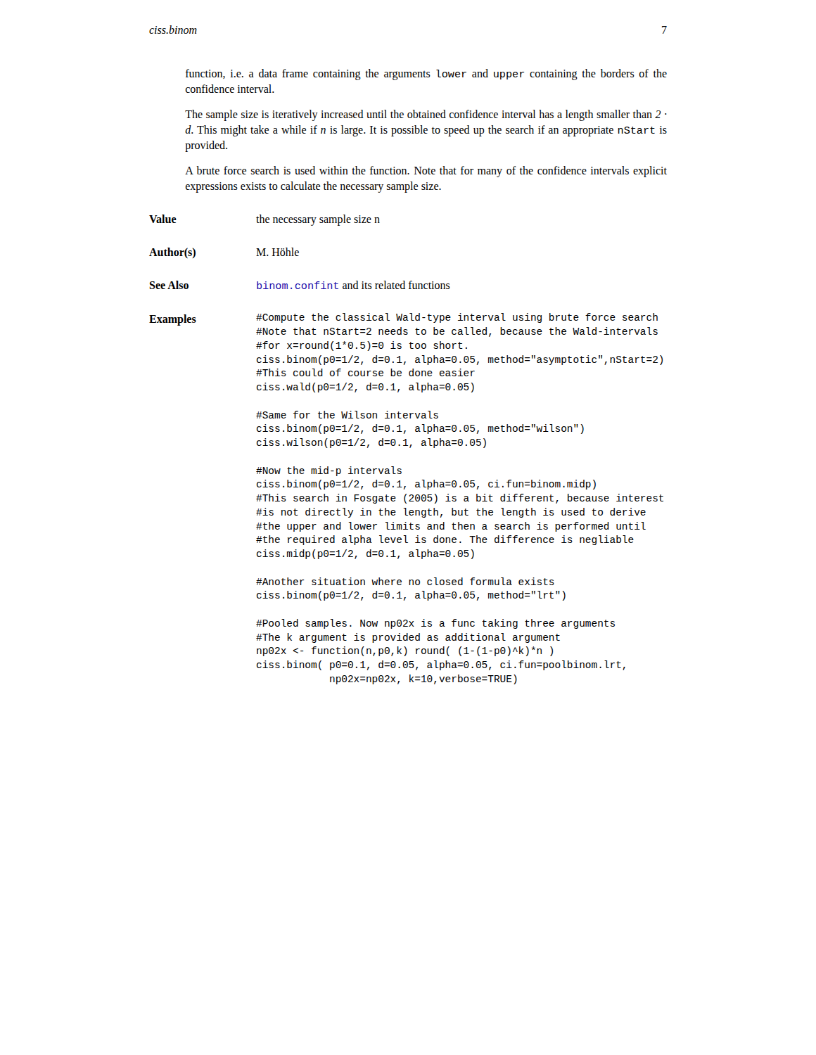ciss.binom 7
function, i.e. a data frame containing the arguments lower and upper containing the borders of the confidence interval.
The sample size is iteratively increased until the obtained confidence interval has a length smaller than 2 · d. This might take a while if n is large. It is possible to speed up the search if an appropriate nStart is provided.
A brute force search is used within the function. Note that for many of the confidence intervals explicit expressions exists to calculate the necessary sample size.
Value
the necessary sample size n
Author(s)
M. Höhle
See Also
binom.confint and its related functions
Examples
#Compute the classical Wald-type interval using brute force search
#Note that nStart=2 needs to be called, because the Wald-intervals
#for x=round(1*0.5)=0 is too short.
ciss.binom(p0=1/2, d=0.1, alpha=0.05, method="asymptotic",nStart=2)
#This could of course be done easier
ciss.wald(p0=1/2, d=0.1, alpha=0.05)

#Same for the Wilson intervals
ciss.binom(p0=1/2, d=0.1, alpha=0.05, method="wilson")
ciss.wilson(p0=1/2, d=0.1, alpha=0.05)

#Now the mid-p intervals
ciss.binom(p0=1/2, d=0.1, alpha=0.05, ci.fun=binom.midp)
#This search in Fosgate (2005) is a bit different, because interest
#is not directly in the length, but the length is used to derive
#the upper and lower limits and then a search is performed until
#the required alpha level is done. The difference is negliable
ciss.midp(p0=1/2, d=0.1, alpha=0.05)

#Another situation where no closed formula exists
ciss.binom(p0=1/2, d=0.1, alpha=0.05, method="lrt")

#Pooled samples. Now np02x is a func taking three arguments
#The k argument is provided as additional argument
np02x <- function(n,p0,k) round( (1-(1-p0)^k)*n )
ciss.binom( p0=0.1, d=0.05, alpha=0.05, ci.fun=poolbinom.lrt,
            np02x=np02x, k=10,verbose=TRUE)